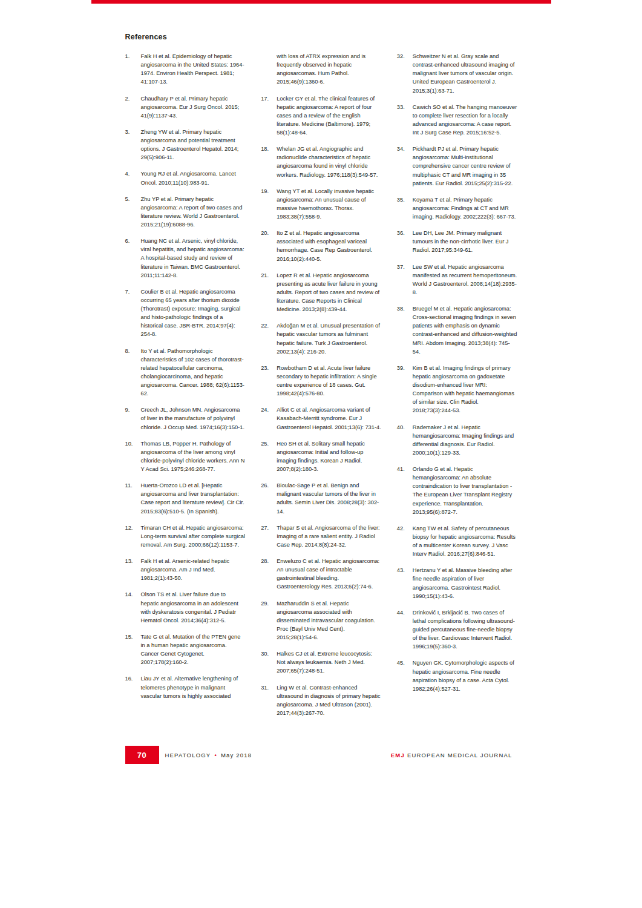References
1. Falk H et al. Epidemiology of hepatic angiosarcoma in the United States: 1964-1974. Environ Health Perspect. 1981; 41:107-13.
2. Chaudhary P et al. Primary hepatic angiosarcoma. Eur J Surg Oncol. 2015; 41(9):1137-43.
3. Zheng YW et al. Primary hepatic angiosarcoma and potential treatment options. J Gastroenterol Hepatol. 2014; 29(5):906-11.
4. Young RJ et al. Angiosarcoma. Lancet Oncol. 2010;11(10):983-91.
5. Zhu YP et al. Primary hepatic angiosarcoma: A report of two cases and literature review. World J Gastroenterol. 2015;21(19):6088-96.
6. Huang NC et al. Arsenic, vinyl chloride, viral hepatitis, and hepatic angiosarcoma: A hospital-based study and review of literature in Taiwan. BMC Gastroenterol. 2011;11:142-8.
7. Coulier B et al. Hepatic angiosarcoma occurring 65 years after thorium dioxide (Thorotrast) exposure: Imaging, surgical and histo-pathologic findings of a historical case. JBR-BTR. 2014;97(4): 254-8.
8. Ito Y et al. Pathomorphologic characteristics of 102 cases of thorotrast-related hepatocellular carcinoma, cholangiocarcinoma, and hepatic angiosarcoma. Cancer. 1988; 62(6):1153-62.
9. Creech JL, Johnson MN. Angiosarcoma of liver in the manufacture of polyvinyl chloride. J Occup Med. 1974;16(3):150-1.
10. Thomas LB, Popper H. Pathology of angiosarcoma of the liver among vinyl chloride-polyvinyl chloride workers. Ann N Y Acad Sci. 1975;246:268-77.
11. Huerta-Orozco LD et al. [Hepatic angiosarcoma and liver transplantation: Case report and literature review]. Cir Cir. 2015;83(6):510-5. (In Spanish).
12. Timaran CH et al. Hepatic angiosarcoma: Long-term survival after complete surgical removal. Am Surg. 2000;66(12):1153-7.
13. Falk H et al. Arsenic-related hepatic angiosarcoma. Am J Ind Med. 1981;2(1):43-50.
14. Olson TS et al. Liver failure due to hepatic angiosarcoma in an adolescent with dyskeratosis congenital. J Pediatr Hematol Oncol. 2014;36(4):312-5.
15. Tate G et al. Mutation of the PTEN gene in a human hepatic angiosarcoma. Cancer Genet Cytogenet. 2007;178(2):160-2.
16. Liau JY et al. Alternative lengthening of telomeres phenotype in malignant vascular tumors is highly associated
with loss of ATRX expression and is frequently observed in hepatic angiosarcomas. Hum Pathol. 2015;46(9):1360-6.
17. Locker GY et al. The clinical features of hepatic angiosarcoma: A report of four cases and a review of the English literature. Medicine (Baltimore). 1979; 58(1):48-64.
18. Whelan JG et al. Angiographic and radionuclide characteristics of hepatic angiosarcoma found in vinyl chloride workers. Radiology. 1976;118(3):549-57.
19. Wang YT et al. Locally invasive hepatic angiosarcoma: An unusual cause of massive haemothorax. Thorax. 1983;38(7):558-9.
20. Ito Z et al. Hepatic angiosarcoma associated with esophageal variceal hemorrhage. Case Rep Gastroenterol. 2016;10(2):440-5.
21. Lopez R et al. Hepatic angiosarcoma presenting as acute liver failure in young adults. Report of two cases and review of literature. Case Reports in Clinical Medicine. 2013;2(8):439-44.
22. Akdoğan M et al. Unusual presentation of hepatic vascular tumors as fulminant hepatic failure. Turk J Gastroenterol. 2002;13(4): 216-20.
23. Rowbotham D et al. Acute liver failure secondary to hepatic infiltration: A single centre experience of 18 cases. Gut. 1998;42(4):576-80.
24. Alliot C et al. Angiosarcoma variant of Kasabach-Merritt syndrome. Eur J Gastroenterol Hepatol. 2001;13(6): 731-4.
25. Heo SH et al. Solitary small hepatic angiosarcoma: Initial and follow-up imaging findings. Korean J Radiol. 2007;8(2):180-3.
26. Bioulac-Sage P et al. Benign and malignant vascular tumors of the liver in adults. Semin Liver Dis. 2008;28(3): 302-14.
27. Thapar S et al. Angiosarcoma of the liver: Imaging of a rare salient entity. J Radiol Case Rep. 2014;8(8):24-32.
28. Enweluzo C et al. Hepatic angiosarcoma: An unusual case of intractable gastrointestinal bleeding. Gastroenterology Res. 2013;6(2):74-6.
29. Mazharuddin S et al. Hepatic angiosarcoma associated with disseminated intravascular coagulation. Proc (Bayl Univ Med Cent). 2015;28(1):54-6.
30. Halkes CJ et al. Extreme leucocytosis: Not always leukaemia. Neth J Med. 2007;65(7):248-51.
31. Ling W et al. Contrast-enhanced ultrasound in diagnosis of primary hepatic angiosarcoma. J Med Ultrason (2001). 2017;44(3):267-70.
32. Schweitzer N et al. Gray scale and contrast-enhanced ultrasound imaging of malignant liver tumors of vascular origin. United European Gastroenterol J. 2015;3(1):63-71.
33. Cawich SO et al. The hanging manoeuver to complete liver resection for a locally advanced angiosarcoma: A case report. Int J Surg Case Rep. 2015;16:52-5.
34. Pickhardt PJ et al. Primary hepatic angiosarcoma: Multi-institutional comprehensive cancer centre review of multiphasic CT and MR imaging in 35 patients. Eur Radiol. 2015;25(2):315-22.
35. Koyama T et al. Primary hepatic angiosarcoma: Findings at CT and MR imaging. Radiology. 2002;222(3): 667-73.
36. Lee DH, Lee JM. Primary malignant tumours in the non-cirrhotic liver. Eur J Radiol. 2017;95:349-61.
37. Lee SW et al. Hepatic angiosarcoma manifested as recurrent hemoperitoneum. World J Gastroenterol. 2008;14(18):2935-8.
38. Bruegel M et al. Hepatic angiosarcoma: Cross-sectional imaging findings in seven patients with emphasis on dynamic contrast-enhanced and diffusion-weighted MRI. Abdom Imaging. 2013;38(4): 745-54.
39. Kim B et al. Imaging findings of primary hepatic angiosarcoma on gadoxetate disodium-enhanced liver MRI: Comparison with hepatic haemangiomas of similar size. Clin Radiol. 2018;73(3):244-53.
40. Rademaker J et al. Hepatic hemangiosarcoma: Imaging findings and differential diagnosis. Eur Radiol. 2000;10(1):129-33.
41. Orlando G et al. Hepatic hemangiosarcoma: An absolute contraindication to liver transplantation - The European Liver Transplant Registry experience. Transplantation. 2013;95(6):872-7.
42. Kang TW et al. Safety of percutaneous biopsy for hepatic angiosarcoma: Results of a multicenter Korean survey. J Vasc Interv Radiol. 2016;27(6):846-51.
43. Hertzanu Y et al. Massive bleeding after fine needle aspiration of liver angiosarcoma. Gastrointest Radiol. 1990;15(1):43-6.
44. Drinković I, Brkljacić B. Two cases of lethal complications following ultrasound-guided percutaneous fine-needle biopsy of the liver. Cardiovasc Intervent Radiol. 1996;19(5):360-3.
45. Nguyen GK. Cytomorphologic aspects of hepatic angiosarcoma. Fine needle aspiration biopsy of a case. Acta Cytol. 1982;26(4):527-31.
70
HEPATOLOGY•May 2018
EMJ EUROPEAN MEDICAL JOURNAL